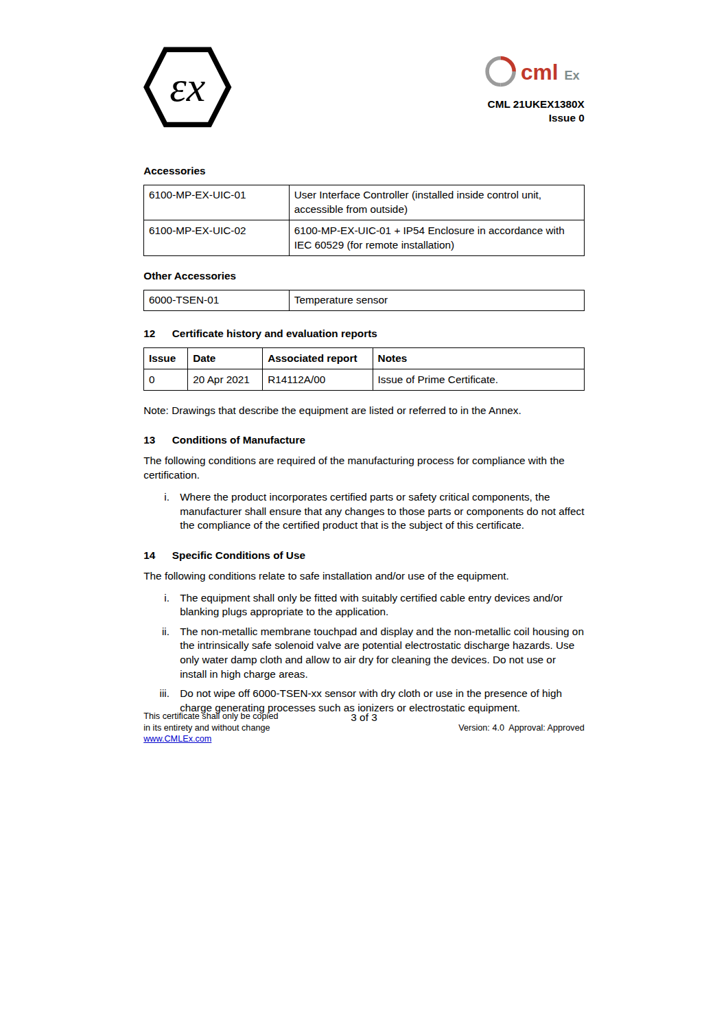εx
cml Ex
CML 21UKEX1380X
Issue 0
Accessories
| 6100-MP-EX-UIC-01 | User Interface Controller (installed inside control unit, accessible from outside) |
| 6100-MP-EX-UIC-02 | 6100-MP-EX-UIC-01 + IP54 Enclosure in accordance with IEC 60529 (for remote installation) |
Other Accessories
| 6000-TSEN-01 | Temperature sensor |
12 Certificate history and evaluation reports
| Issue | Date | Associated report | Notes |
| --- | --- | --- | --- |
| 0 | 20 Apr 2021 | R14112A/00 | Issue of Prime Certificate. |
Note: Drawings that describe the equipment are listed or referred to in the Annex.
13 Conditions of Manufacture
The following conditions are required of the manufacturing process for compliance with the certification.
Where the product incorporates certified parts or safety critical components, the manufacturer shall ensure that any changes to those parts or components do not affect the compliance of the certified product that is the subject of this certificate.
14 Specific Conditions of Use
The following conditions relate to safe installation and/or use of the equipment.
The equipment shall only be fitted with suitably certified cable entry devices and/or blanking plugs appropriate to the application.
The non-metallic membrane touchpad and display and the non-metallic coil housing on the intrinsically safe solenoid valve are potential electrostatic discharge hazards. Use only water damp cloth and allow to air dry for cleaning the devices. Do not use or install in high charge areas.
Do not wipe off 6000-TSEN-xx sensor with dry cloth or use in the presence of high charge generating processes such as ionizers or electrostatic equipment.
This certificate shall only be copied
in its entirety and without change
www.CMLEx.com
3 of 3
Version: 4.0 Approval: Approved